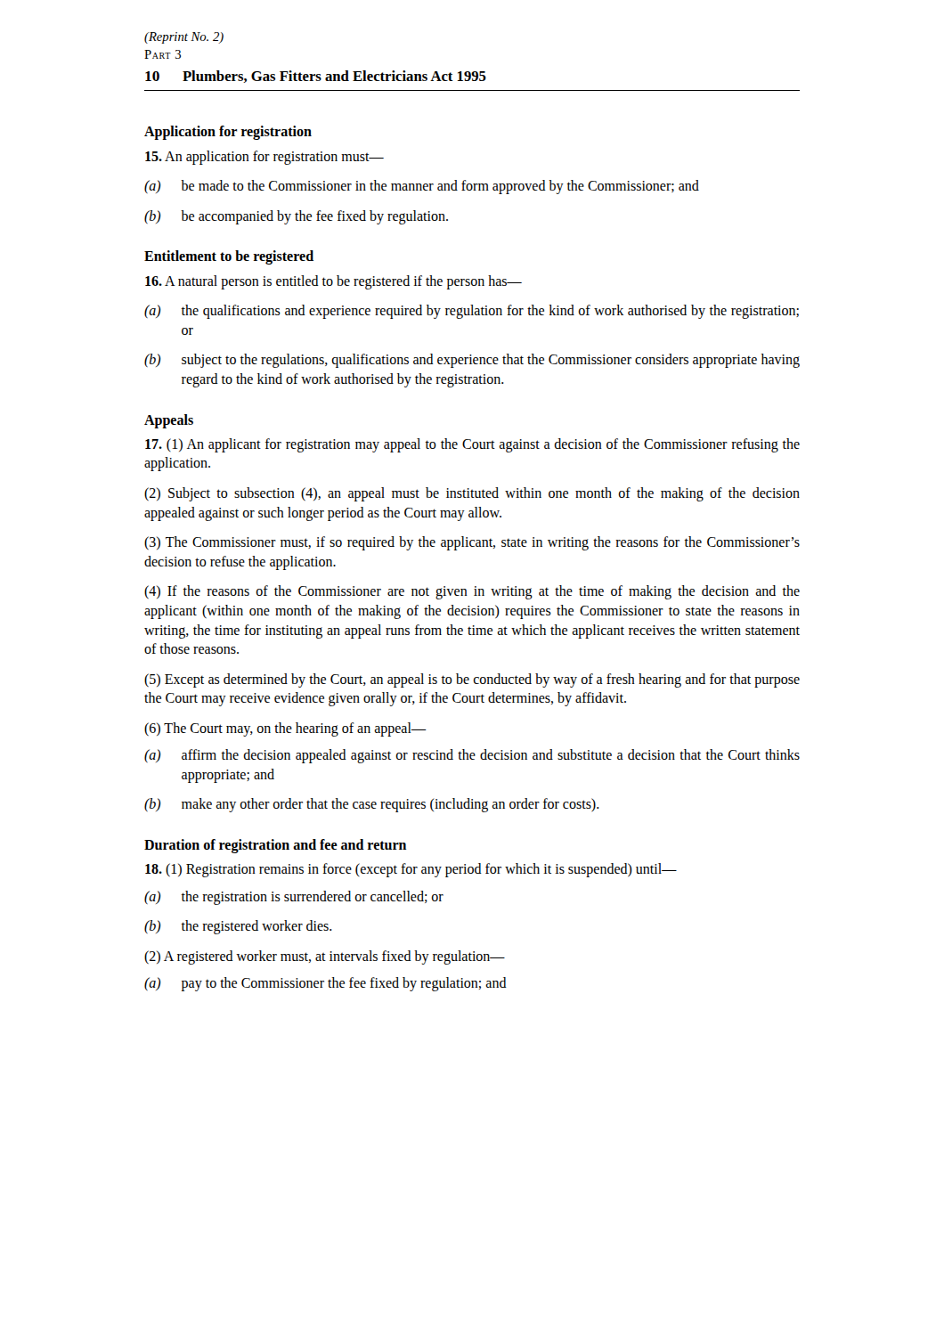(Reprint No. 2)
Part 3
10 Plumbers, Gas Fitters and Electricians Act 1995
Application for registration
15. An application for registration must—
(a) be made to the Commissioner in the manner and form approved by the Commissioner; and
(b) be accompanied by the fee fixed by regulation.
Entitlement to be registered
16. A natural person is entitled to be registered if the person has—
(a) the qualifications and experience required by regulation for the kind of work authorised by the registration; or
(b) subject to the regulations, qualifications and experience that the Commissioner considers appropriate having regard to the kind of work authorised by the registration.
Appeals
17. (1) An applicant for registration may appeal to the Court against a decision of the Commissioner refusing the application.
(2) Subject to subsection (4), an appeal must be instituted within one month of the making of the decision appealed against or such longer period as the Court may allow.
(3) The Commissioner must, if so required by the applicant, state in writing the reasons for the Commissioner’s decision to refuse the application.
(4) If the reasons of the Commissioner are not given in writing at the time of making the decision and the applicant (within one month of the making of the decision) requires the Commissioner to state the reasons in writing, the time for instituting an appeal runs from the time at which the applicant receives the written statement of those reasons.
(5) Except as determined by the Court, an appeal is to be conducted by way of a fresh hearing and for that purpose the Court may receive evidence given orally or, if the Court determines, by affidavit.
(6) The Court may, on the hearing of an appeal—
(a) affirm the decision appealed against or rescind the decision and substitute a decision that the Court thinks appropriate; and
(b) make any other order that the case requires (including an order for costs).
Duration of registration and fee and return
18. (1) Registration remains in force (except for any period for which it is suspended) until—
(a) the registration is surrendered or cancelled; or
(b) the registered worker dies.
(2) A registered worker must, at intervals fixed by regulation—
(a) pay to the Commissioner the fee fixed by regulation; and